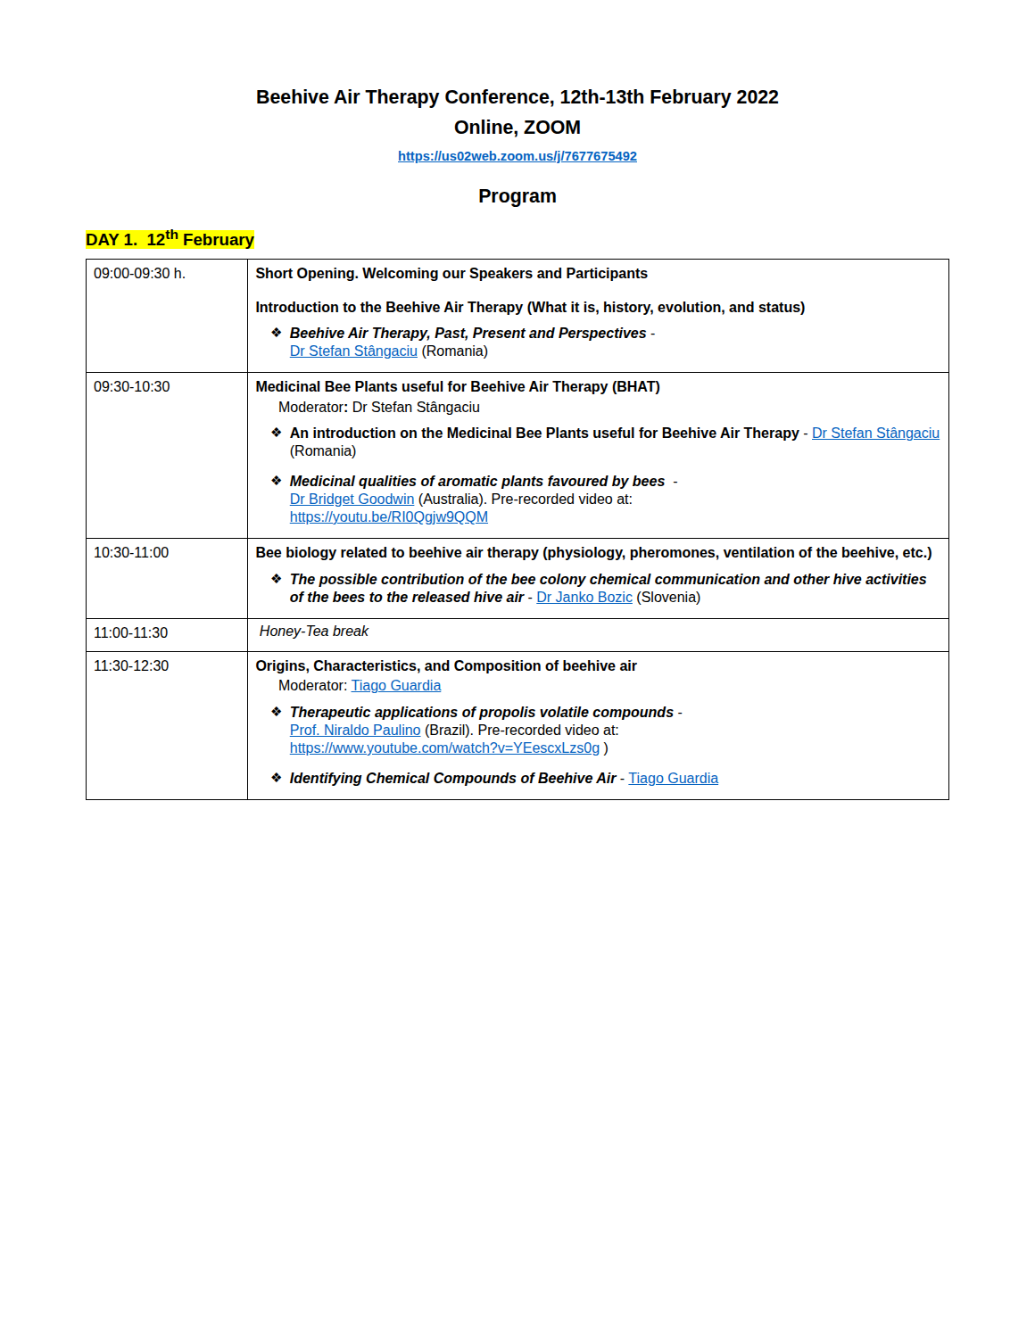Beehive Air Therapy Conference, 12th-13th February 2022
Online, ZOOM
https://us02web.zoom.us/j/7677675492
Program
DAY 1. 12th February
| 09:00-09:30 h. | Short Opening. Welcoming our Speakers and Participants Introduction to the Beehive Air Therapy (What it is, history, evolution, and status) Beehive Air Therapy, Past, Present and Perspectives - Dr Stefan Stângaciu (Romania) |
| 09:30-10:30 | Medicinal Bee Plants useful for Beehive Air Therapy (BHAT) Moderator : Dr Stefan Stângaciu An introduction on the Medicinal Bee Plants useful for Beehive Air Therapy - Dr Stefan Stângaciu (Romania) Medicinal qualities of aromatic plants favoured by bees - Dr Bridget Goodwin (Australia). Pre-recorded video at: https://youtu.be/RI0Qgjw9QQM |
| 10:30-11:00 | Bee biology related to beehive air therapy (physiology, pheromones, ventilation of the beehive, etc.) The possible contribution of the bee colony chemical communication and other hive activities of the bees to the released hive air - Dr Janko Bozic (Slovenia) |
| 11:00-11:30 | Honey-Tea break |
| 11:30-12:30 | Origins, Characteristics, and Composition of beehive air Moderator: Tiago Guardia Therapeutic applications of propolis volatile compounds - Prof. Niraldo Paulino (Brazil). Pre-recorded video at: https://www.youtube.com/watch?v=YEescxLzs0g ) Identifying Chemical Compounds of Beehive Air - Tiago Guardia |